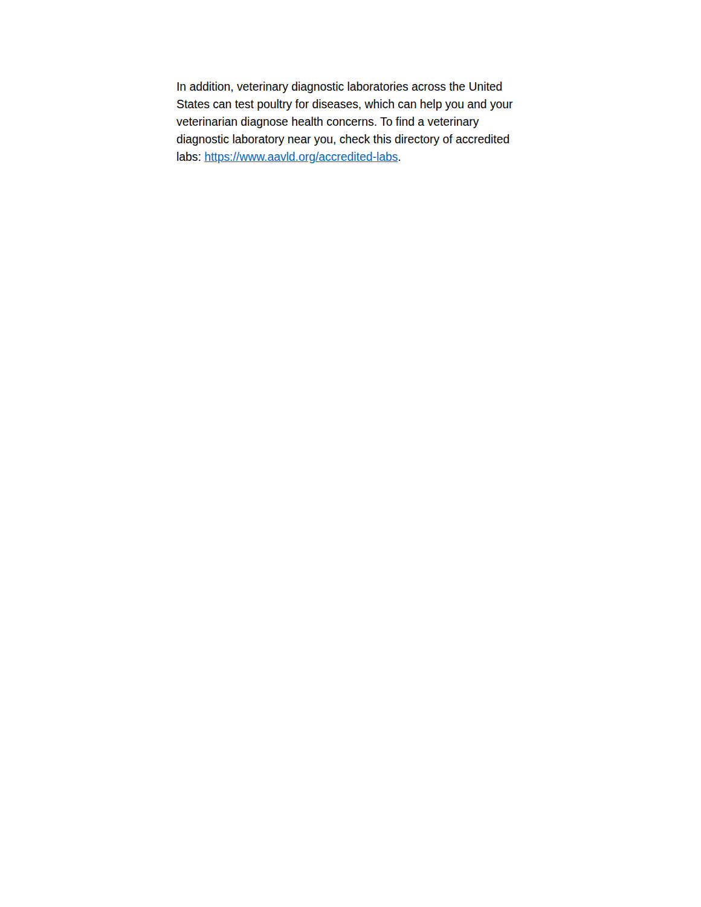In addition, veterinary diagnostic laboratories across the United States can test poultry for diseases, which can help you and your veterinarian diagnose health concerns. To find a veterinary diagnostic laboratory near you, check this directory of accredited labs: https://www.aavld.org/accredited-labs.